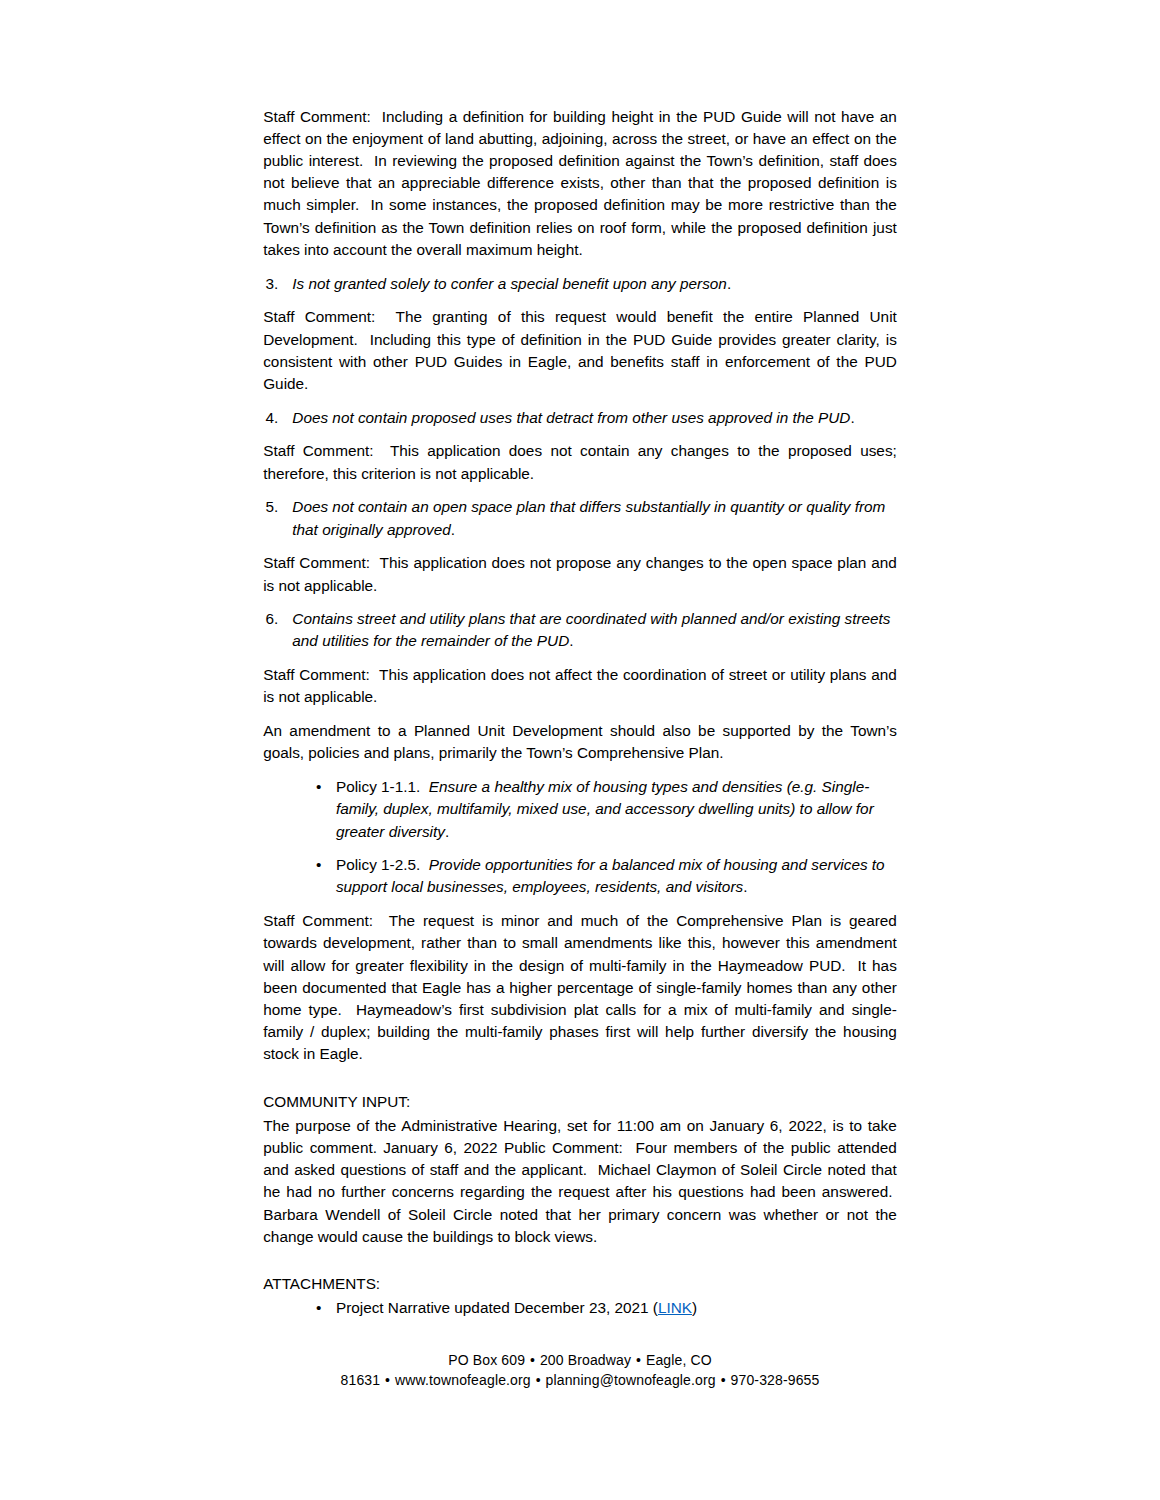Staff Comment: Including a definition for building height in the PUD Guide will not have an effect on the enjoyment of land abutting, adjoining, across the street, or have an effect on the public interest. In reviewing the proposed definition against the Town’s definition, staff does not believe that an appreciable difference exists, other than that the proposed definition is much simpler. In some instances, the proposed definition may be more restrictive than the Town’s definition as the Town definition relies on roof form, while the proposed definition just takes into account the overall maximum height.
3.
Is not granted solely to confer a special benefit upon any person.
Staff Comment: The granting of this request would benefit the entire Planned Unit Development. Including this type of definition in the PUD Guide provides greater clarity, is consistent with other PUD Guides in Eagle, and benefits staff in enforcement of the PUD Guide.
4.
Does not contain proposed uses that detract from other uses approved in the PUD.
Staff Comment: This application does not contain any changes to the proposed uses; therefore, this criterion is not applicable.
5.
Does not contain an open space plan that differs substantially in quantity or quality from that originally approved.
Staff Comment: This application does not propose any changes to the open space plan and is not applicable.
6.
Contains street and utility plans that are coordinated with planned and/or existing streets and utilities for the remainder of the PUD.
Staff Comment: This application does not affect the coordination of street or utility plans and is not applicable.
An amendment to a Planned Unit Development should also be supported by the Town’s goals, policies and plans, primarily the Town’s Comprehensive Plan.
• Policy 1-1.1. Ensure a healthy mix of housing types and densities (e.g. Single-family, duplex, multifamily, mixed use, and accessory dwelling units) to allow for greater diversity.
• Policy 1-2.5. Provide opportunities for a balanced mix of housing and services to support local businesses, employees, residents, and visitors.
Staff Comment: The request is minor and much of the Comprehensive Plan is geared towards development, rather than to small amendments like this, however this amendment will allow for greater flexibility in the design of multi-family in the Haymeadow PUD. It has been documented that Eagle has a higher percentage of single-family homes than any other home type. Haymeadow’s first subdivision plat calls for a mix of multi-family and single-family / duplex; building the multi-family phases first will help further diversify the housing stock in Eagle.
COMMUNITY INPUT:
The purpose of the Administrative Hearing, set for 11:00 am on January 6, 2022, is to take public comment. January 6, 2022 Public Comment: Four members of the public attended and asked questions of staff and the applicant. Michael Claymon of Soleil Circle noted that he had no further concerns regarding the request after his questions had been answered. Barbara Wendell of Soleil Circle noted that her primary concern was whether or not the change would cause the buildings to block views.
ATTACHMENTS:
• Project Narrative updated December 23, 2021 (LINK)
PO Box 609•200 Broadway•Eagle, CO 81631•www.townofeagle.org•planning@townofeagle.org•970-328-9655